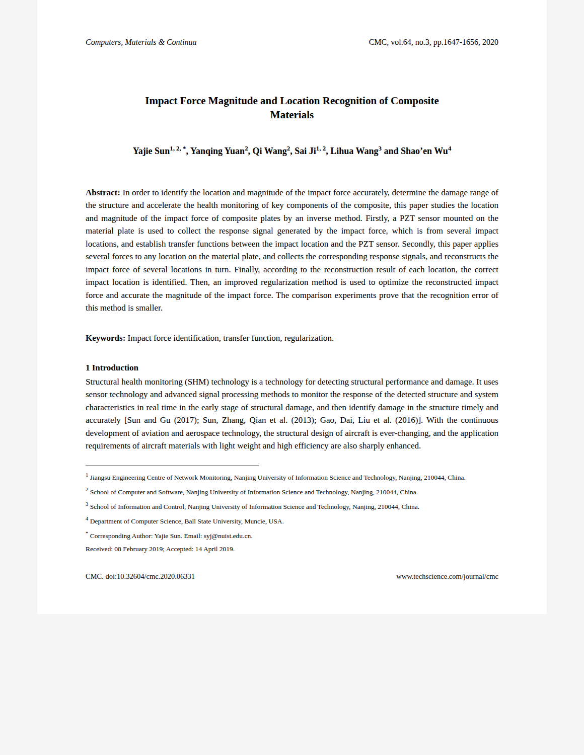Computers, Materials & Continua CMC, vol.64, no.3, pp.1647-1656, 2020
Impact Force Magnitude and Location Recognition of Composite
Materials
Yajie Sun1, 2, *, Yanqing Yuan2, Qi Wang2, Sai Ji1, 2, Lihua Wang3 and Shao’en Wu4
Abstract: In order to identify the location and magnitude of the impact force accurately, determine the damage range of the structure and accelerate the health monitoring of key components of the composite, this paper studies the location and magnitude of the impact force of composite plates by an inverse method. Firstly, a PZT sensor mounted on the material plate is used to collect the response signal generated by the impact force, which is from several impact locations, and establish transfer functions between the impact location and the PZT sensor. Secondly, this paper applies several forces to any location on the material plate, and collects the corresponding response signals, and reconstructs the impact force of several locations in turn. Finally, according to the reconstruction result of each location, the correct impact location is identified. Then, an improved regularization method is used to optimize the reconstructed impact force and accurate the magnitude of the impact force. The comparison experiments prove that the recognition error of this method is smaller.
Keywords: Impact force identification, transfer function, regularization.
1 Introduction
Structural health monitoring (SHM) technology is a technology for detecting structural performance and damage. It uses sensor technology and advanced signal processing methods to monitor the response of the detected structure and system characteristics in real time in the early stage of structural damage, and then identify damage in the structure timely and accurately [Sun and Gu (2017); Sun, Zhang, Qian et al. (2013); Gao, Dai, Liu et al. (2016)]. With the continuous development of aviation and aerospace technology, the structural design of aircraft is ever-changing, and the application requirements of aircraft materials with light weight and high efficiency are also sharply enhanced.
1 Jiangsu Engineering Centre of Network Monitoring, Nanjing University of Information Science and Technology, Nanjing, 210044, China.
2 School of Computer and Software, Nanjing University of Information Science and Technology, Nanjing, 210044, China.
3 School of Information and Control, Nanjing University of Information Science and Technology, Nanjing, 210044, China.
4 Department of Computer Science, Ball State University, Muncie, USA.
* Corresponding Author: Yajie Sun. Email: syj@nuist.edu.cn.
Received: 08 February 2019; Accepted: 14 April 2019.
CMC. doi:10.32604/cmc.2020.06331 www.techscience.com/journal/cmc